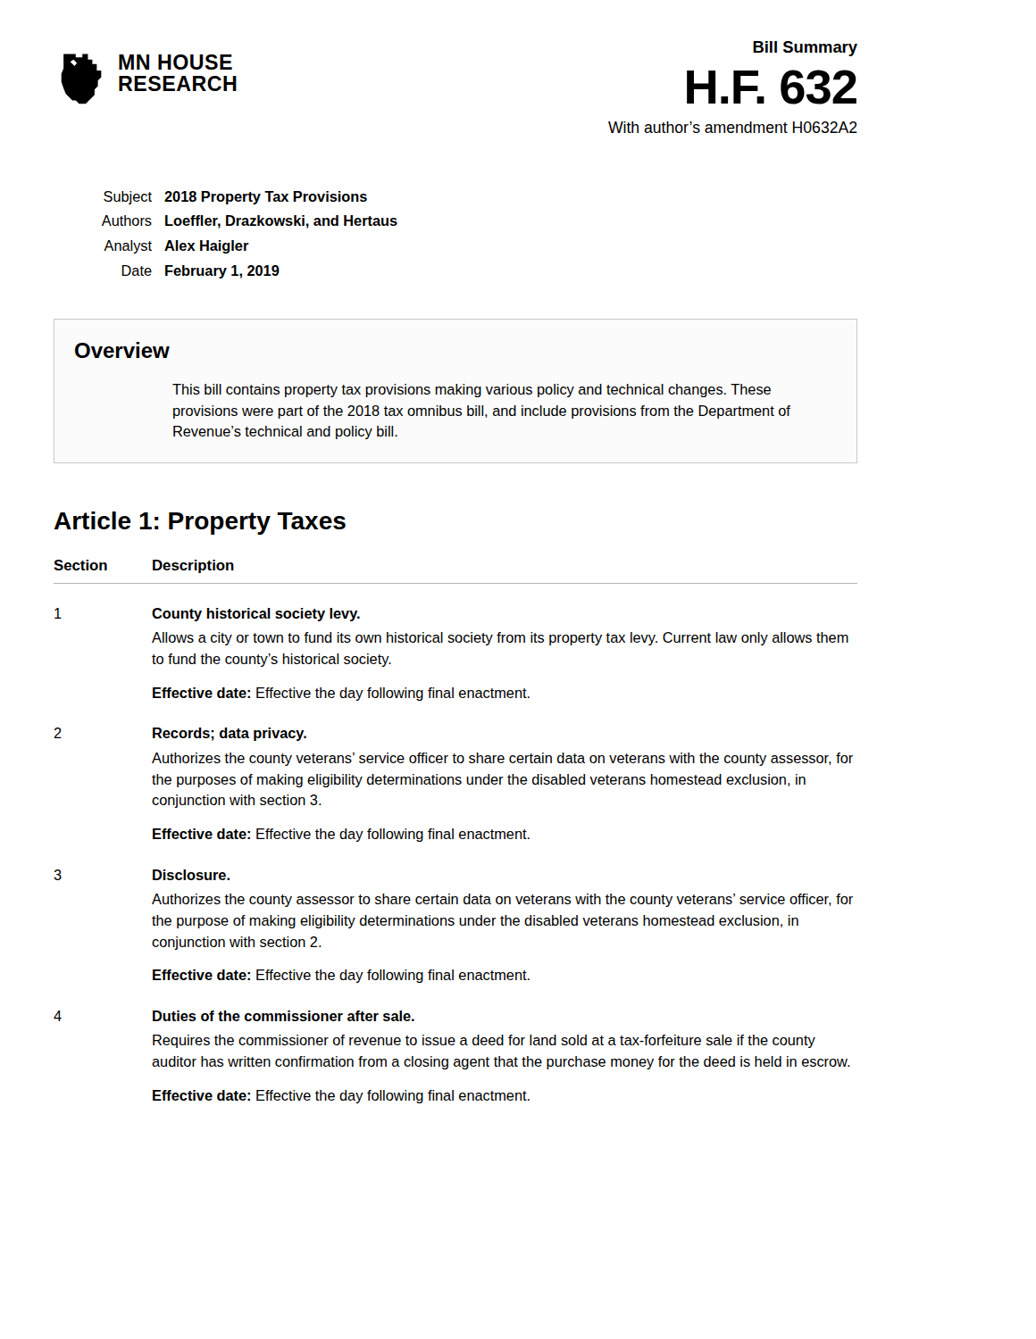MN HOUSE RESEARCH
Bill Summary
H.F. 632
With author’s amendment H0632A2
| Subject | 2018 Property Tax Provisions |
| Authors | Loeffler, Drazkowski, and Hertaus |
| Analyst | Alex Haigler |
| Date | February 1, 2019 |
Overview
This bill contains property tax provisions making various policy and technical changes. These provisions were part of the 2018 tax omnibus bill, and include provisions from the Department of Revenue’s technical and policy bill.
Article 1: Property Taxes
| Section | Description |
| --- | --- |
| 1 | County historical society levy. Allows a city or town to fund its own historical society from its property tax levy. Current law only allows them to fund the county’s historical society. Effective date: Effective the day following final enactment. |
| 2 | Records; data privacy. Authorizes the county veterans’ service officer to share certain data on veterans with the county assessor, for the purposes of making eligibility determinations under the disabled veterans homestead exclusion, in conjunction with section 3. Effective date: Effective the day following final enactment. |
| 3 | Disclosure. Authorizes the county assessor to share certain data on veterans with the county veterans’ service officer, for the purpose of making eligibility determinations under the disabled veterans homestead exclusion, in conjunction with section 2. Effective date: Effective the day following final enactment. |
| 4 | Duties of the commissioner after sale. Requires the commissioner of revenue to issue a deed for land sold at a tax-forfeiture sale if the county auditor has written confirmation from a closing agent that the purchase money for the deed is held in escrow. Effective date: Effective the day following final enactment. |